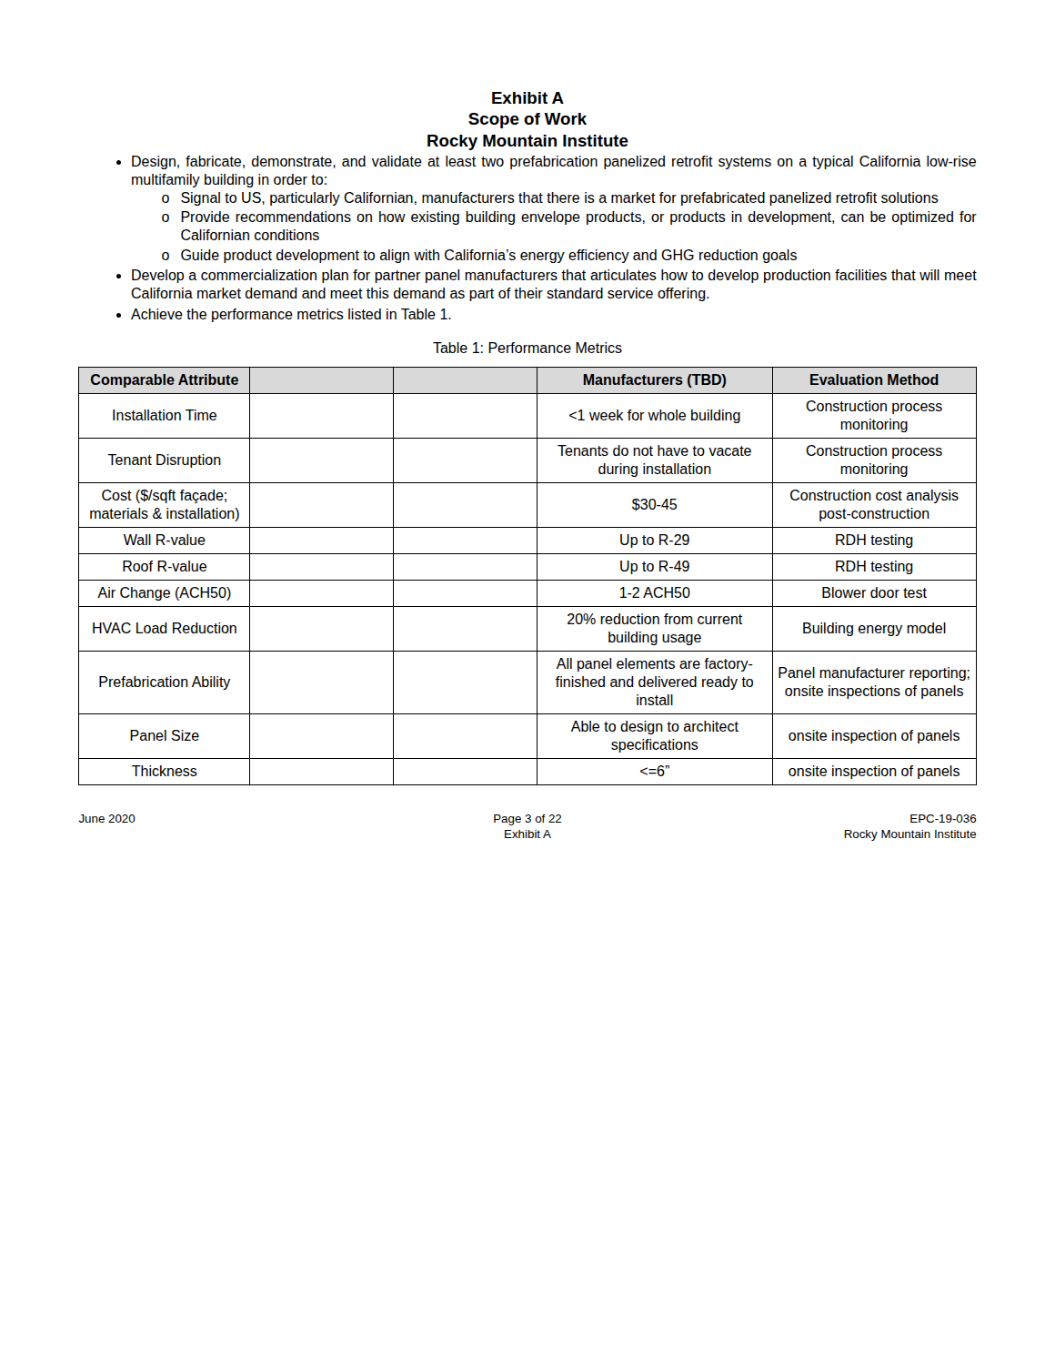Exhibit A
Scope of Work
Rocky Mountain Institute
Design, fabricate, demonstrate, and validate at least two prefabrication panelized retrofit systems on a typical California low-rise multifamily building in order to:
Signal to US, particularly Californian, manufacturers that there is a market for prefabricated panelized retrofit solutions
Provide recommendations on how existing building envelope products, or products in development, can be optimized for Californian conditions
Guide product development to align with California’s energy efficiency and GHG reduction goals
Develop a commercialization plan for partner panel manufacturers that articulates how to develop production facilities that will meet California market demand and meet this demand as part of their standard service offering.
Achieve the performance metrics listed in Table 1.
Table 1: Performance Metrics
| Comparable Attribute | | | Manufacturers (TBD) | Evaluation Method |
| --- | --- | --- | --- | --- |
| Installation Time | | | <1 week for whole building | Construction process monitoring |
| Tenant Disruption | | | Tenants do not have to vacate during installation | Construction process monitoring |
| Cost ($/sqft façade; materials & installation) | | | $30-45 | Construction cost analysis post-construction |
| Wall R-value | | | Up to R-29 | RDH testing |
| Roof R-value | | | Up to R-49 | RDH testing |
| Air Change (ACH50) | | | 1-2 ACH50 | Blower door test |
| HVAC Load Reduction | | | 20% reduction from current building usage | Building energy model |
| Prefabrication Ability | | | All panel elements are factory-finished and delivered ready to install | Panel manufacturer reporting; onsite inspections of panels |
| Panel Size | | | Able to design to architect specifications | onsite inspection of panels |
| Thickness | | | <=6” | onsite inspection of panels |
| June 2020 | Page 3 of 22 Exhibit A | EPC-19-036 Rocky Mountain Institute |